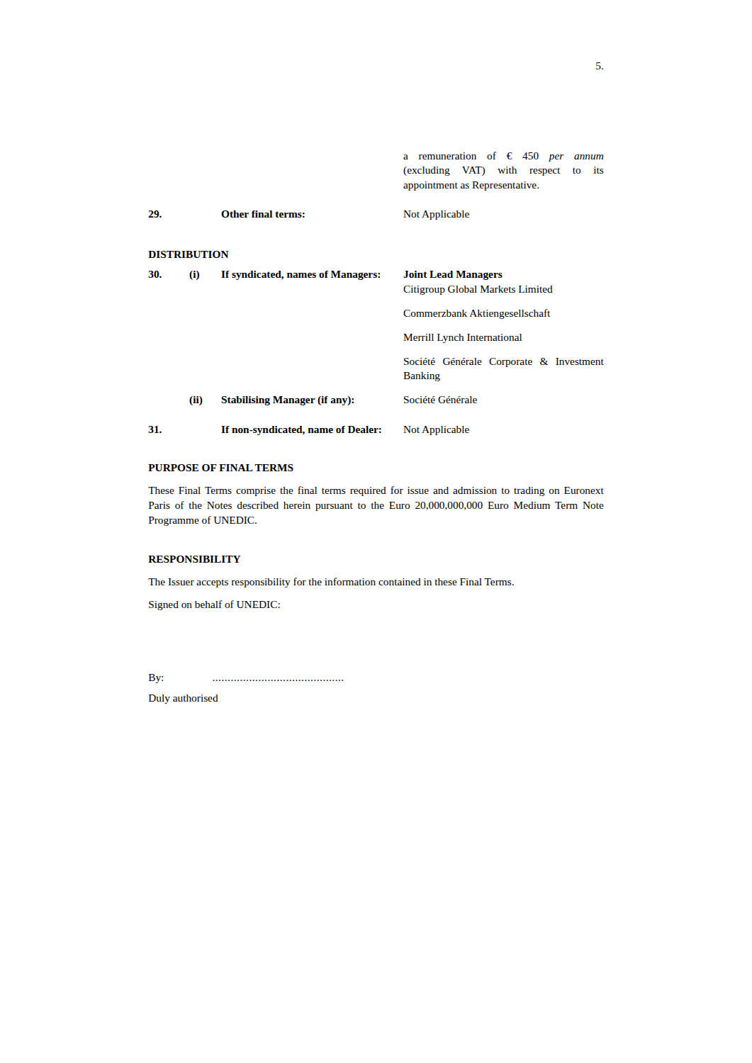5.
| | | | a remuneration of € 450 per annum (excluding VAT) with respect to its appointment as Representative. |
| 29. | | Other final terms: | Not Applicable |
| DISTRIBUTION | |
| 30. | (i) | If syndicated, names of Managers: | Joint Lead Managers Citigroup Global Markets Limited |
| | | | Commerzbank Aktiengesellschaft |
| | | | Merrill Lynch International |
| | | | Société Générale Corporate & Investment Banking |
| | (ii) | Stabilising Manager (if any): | Société Générale |
| 31. | | If non-syndicated, name of Dealer: | Not Applicable |
PURPOSE OF FINAL TERMS
These Final Terms comprise the final terms required for issue and admission to trading on Euronext Paris of the Notes described herein pursuant to the Euro 20,000,000,000 Euro Medium Term Note Programme of UNEDIC.
RESPONSIBILITY
The Issuer accepts responsibility for the information contained in these Final Terms.
Signed on behalf of UNEDIC:
By: ...........................................
Duly authorised